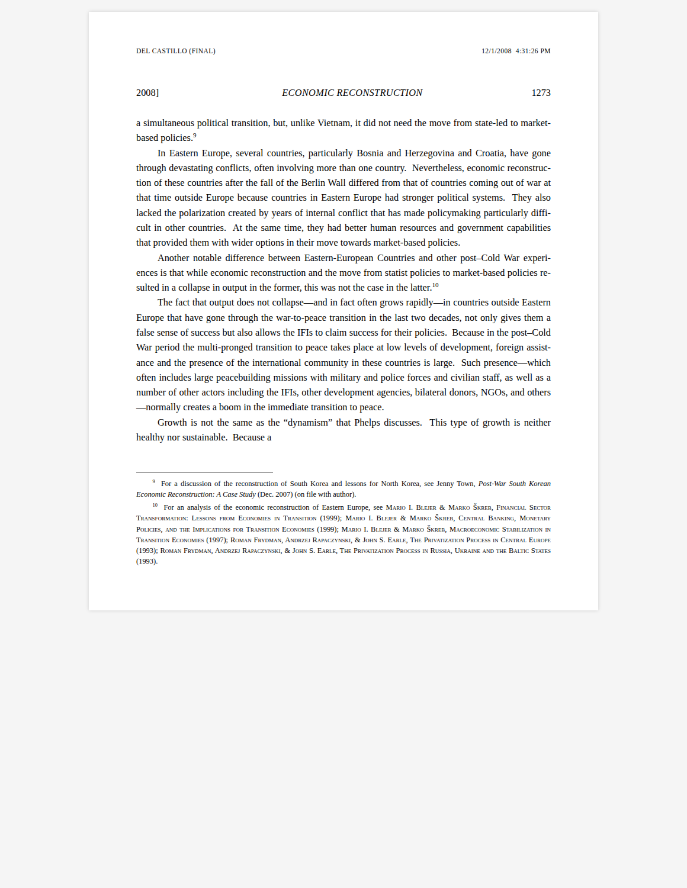Del Castillo (Final) 12/1/2008 4:31:26 PM
2008] ECONOMIC RECONSTRUCTION 1273
a simultaneous political transition, but, unlike Vietnam, it did not need the move from state-led to market-based policies.9
In Eastern Europe, several countries, particularly Bosnia and Herzegovina and Croatia, have gone through devastating conflicts, often involving more than one country. Nevertheless, economic reconstruction of these countries after the fall of the Berlin Wall differed from that of countries coming out of war at that time outside Europe because countries in Eastern Europe had stronger political systems. They also lacked the polarization created by years of internal conflict that has made policymaking particularly difficult in other countries. At the same time, they had better human resources and government capabilities that provided them with wider options in their move towards market-based policies.
Another notable difference between Eastern-European Countries and other post–Cold War experiences is that while economic reconstruction and the move from statist policies to market-based policies resulted in a collapse in output in the former, this was not the case in the latter.10
The fact that output does not collapse—and in fact often grows rapidly—in countries outside Eastern Europe that have gone through the war-to-peace transition in the last two decades, not only gives them a false sense of success but also allows the IFIs to claim success for their policies. Because in the post–Cold War period the multi-pronged transition to peace takes place at low levels of development, foreign assistance and the presence of the international community in these countries is large. Such presence—which often includes large peacebuilding missions with military and police forces and civilian staff, as well as a number of other actors including the IFIs, other development agencies, bilateral donors, NGOs, and others—normally creates a boom in the immediate transition to peace.
Growth is not the same as the “dynamism” that Phelps discusses. This type of growth is neither healthy nor sustainable. Because a
9 For a discussion of the reconstruction of South Korea and lessons for North Korea, see Jenny Town, Post-War South Korean Economic Reconstruction: A Case Study (Dec. 2007) (on file with author).
10 For an analysis of the economic reconstruction of Eastern Europe, see Mario I. Blejer & Marko Škreb, Financial Sector Transformation: Lessons from Economies in Transition (1999); Mario I. Blejer & Marko Škreb, Central Banking, Monetary Policies, and the Implications for Transition Economies (1999); Mario I. Blejer & Marko Škreb, Macroeconomic Stabilization in Transition Economies (1997); Roman Frydman, Andrzej Rapaczynski, & John S. Earle, The Privatization Process in Central Europe (1993); Roman Frydman, Andrzej Rapaczynski, & John S. Earle, The Privatization Process in Russia, Ukraine and the Baltic States (1993).